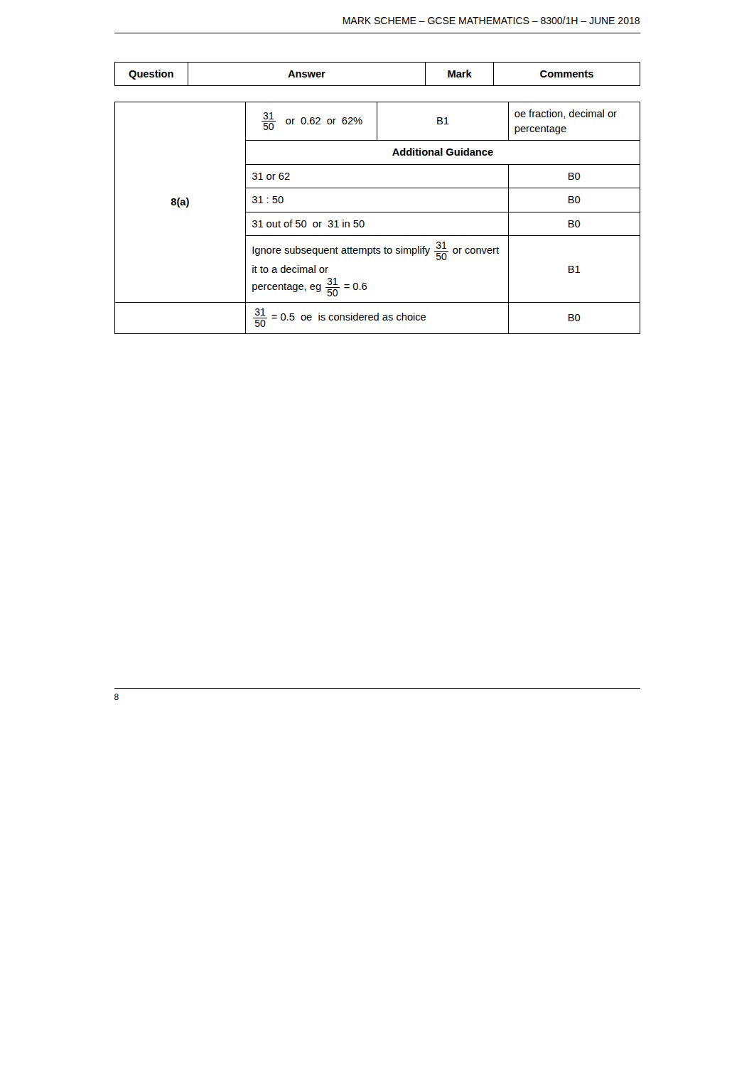MARK SCHEME – GCSE MATHEMATICS – 8300/1H – JUNE 2018
| Question | Answer | Mark | Comments |
| --- | --- | --- | --- |
| 8(a) | 31 50 or 0.62 or 62% | B1 | oe fraction, decimal or percentage |
| Additional Guidance |
| 31 or 62 | B0 |
| 31 : 50 | B0 |
| 31 out of 50 or 31 in 50 | B0 |
| Ignore subsequent attempts to simplify 31 50 or convert it to a decimal or percentage, eg 31 50 = 0.6 | B1 |
| | 31 50 = 0.5 oe is considered as choice | B0 |
8